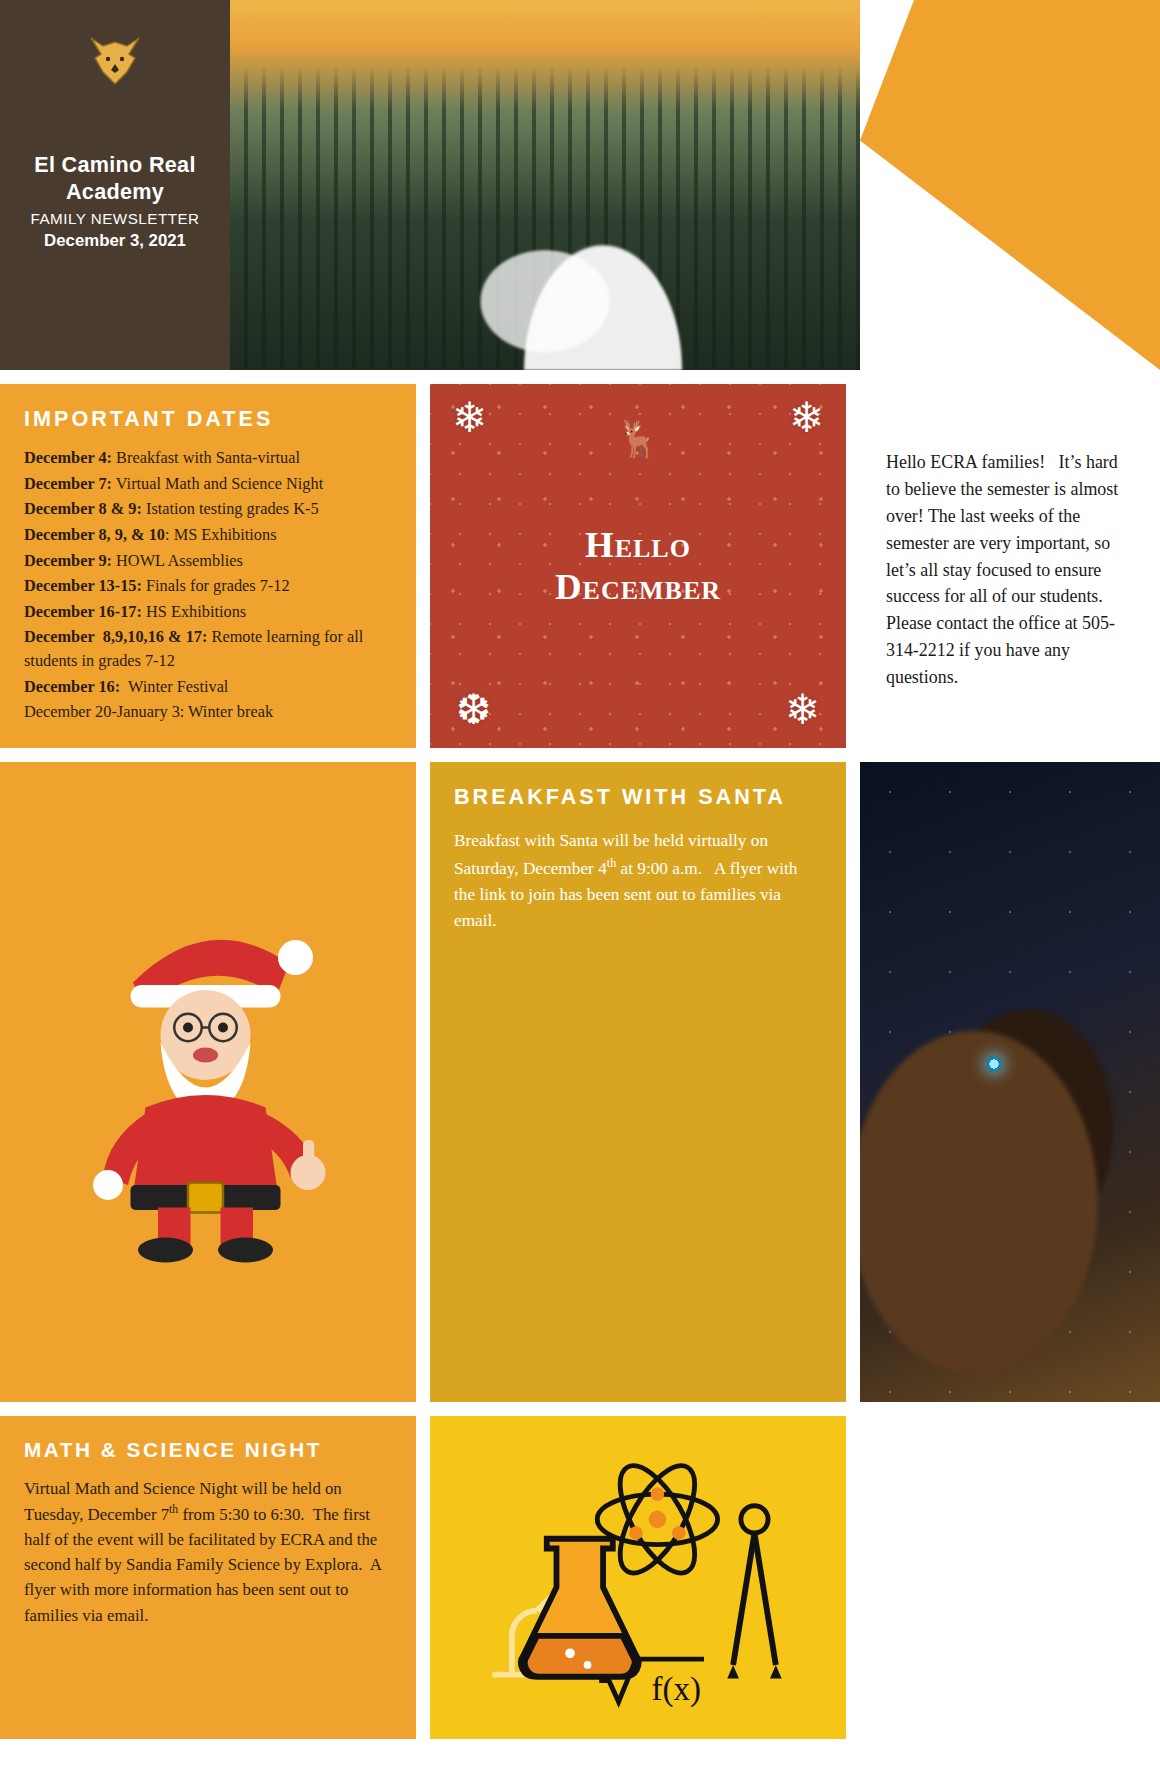El Camino Real
Academy
FAMILY NEWSLETTER
December 3, 2021
Important Dates
December 4: Breakfast with Santa-virtual
December 7: Virtual Math and Science Night
December 8 & 9: Istation testing grades K-5
December 8, 9, & 10: MS Exhibitions
December 9: HOWL Assemblies
December 13-15: Finals for grades 7-12
December 16-17: HS Exhibitions
December 8,9,10,16 & 17: Remote learning for all students in grades 7-12
December 16: Winter Festival
December 20-January 3: Winter break
❄ ❄ ❆ ❄ 🦌
Hello
December
Welcome
Hello ECRA families! It’s hard to believe the semester is almost over! The last weeks of the semester are very important, so let’s all stay focused to ensure success for all of our students. Please contact the office at 505-314-2212 if you have any questions.
Breakfast with Santa
Breakfast with Santa will be held virtually on Saturday, December 4th at 9:00 a.m. A flyer with the link to join has been sent out to families via email.
Math & Science Night
Virtual Math and Science Night will be held on Tuesday, December 7th from 5:30 to 6:30. The first half of the event will be facilitated by ECRA and the second half by Sandia Family Science by Explora. A flyer with more information has been sent out to families via email.
f(x)